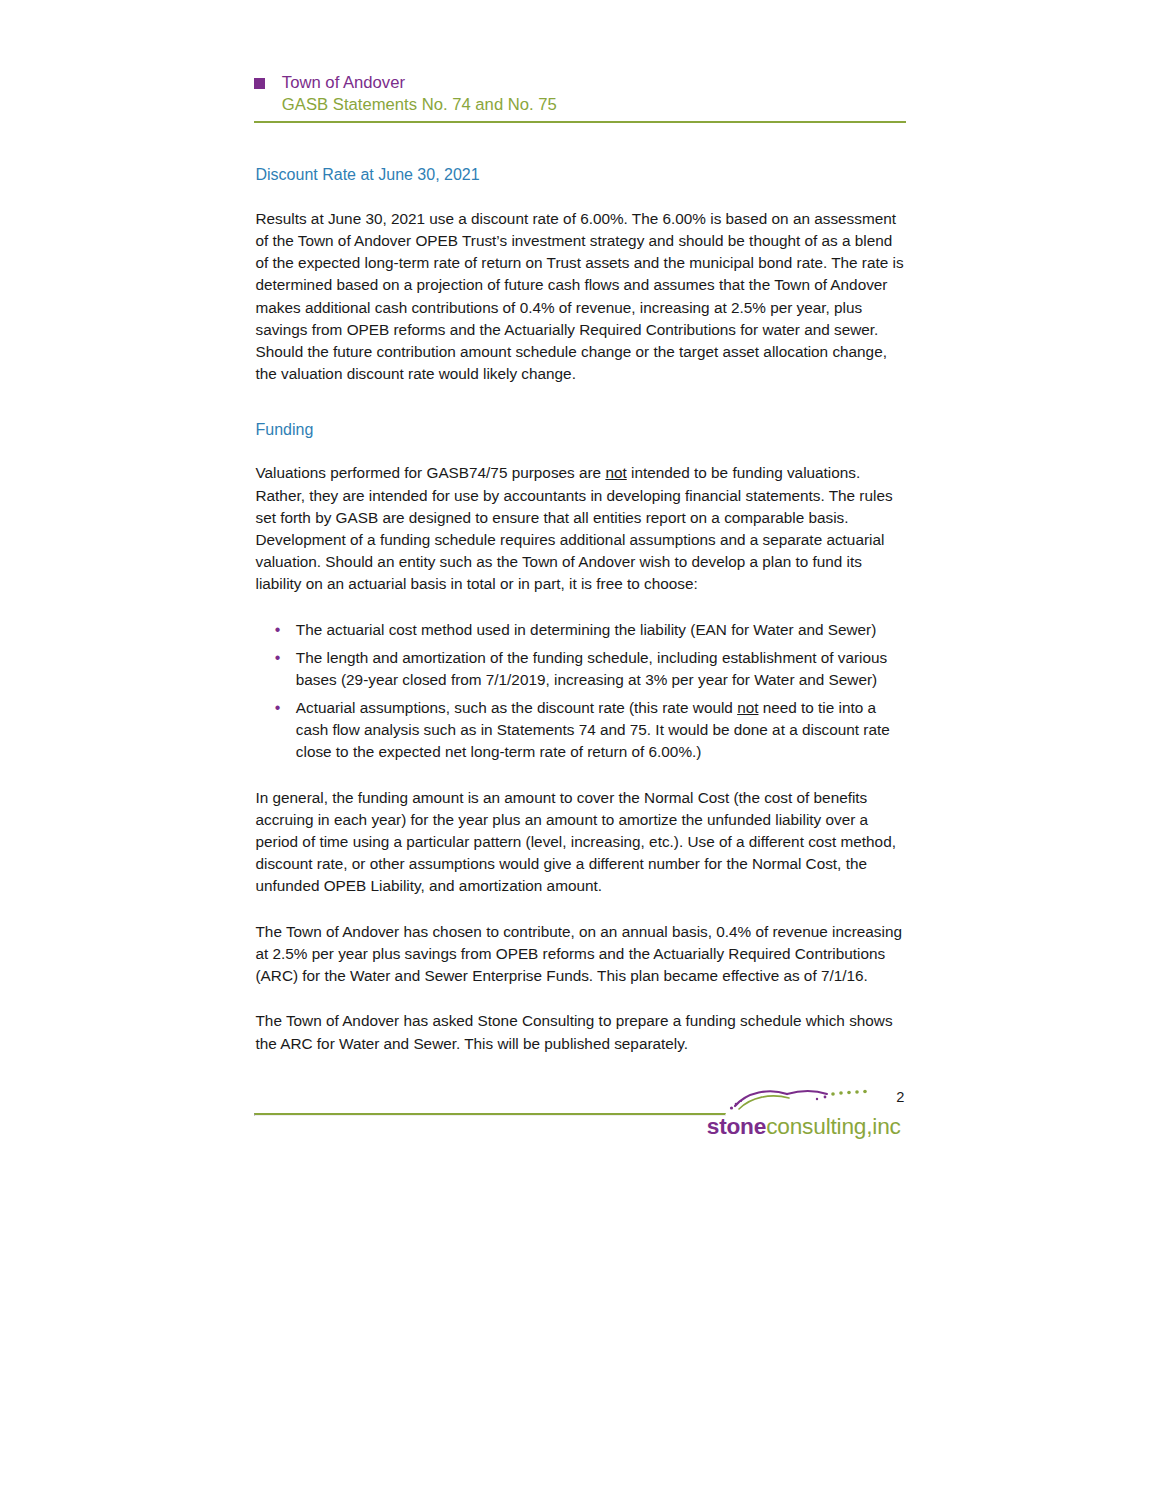Town of Andover
GASB Statements No. 74 and No. 75
Discount Rate at June 30, 2021
Results at June 30, 2021 use a discount rate of 6.00%. The 6.00% is based on an assessment of the Town of Andover OPEB Trust’s investment strategy and should be thought of as a blend of the expected long-term rate of return on Trust assets and the municipal bond rate. The rate is determined based on a projection of future cash flows and assumes that the Town of Andover makes additional cash contributions of 0.4% of revenue, increasing at 2.5% per year, plus savings from OPEB reforms and the Actuarially Required Contributions for water and sewer. Should the future contribution amount schedule change or the target asset allocation change, the valuation discount rate would likely change.
Funding
Valuations performed for GASB74/75 purposes are not intended to be funding valuations. Rather, they are intended for use by accountants in developing financial statements. The rules set forth by GASB are designed to ensure that all entities report on a comparable basis. Development of a funding schedule requires additional assumptions and a separate actuarial valuation. Should an entity such as the Town of Andover wish to develop a plan to fund its liability on an actuarial basis in total or in part, it is free to choose:
The actuarial cost method used in determining the liability (EAN for Water and Sewer)
The length and amortization of the funding schedule, including establishment of various bases (29-year closed from 7/1/2019, increasing at 3% per year for Water and Sewer)
Actuarial assumptions, such as the discount rate (this rate would not need to tie into a cash flow analysis such as in Statements 74 and 75. It would be done at a discount rate close to the expected net long-term rate of return of 6.00%.)
In general, the funding amount is an amount to cover the Normal Cost (the cost of benefits accruing in each year) for the year plus an amount to amortize the unfunded liability over a period of time using a particular pattern (level, increasing, etc.). Use of a different cost method, discount rate, or other assumptions would give a different number for the Normal Cost, the unfunded OPEB Liability, and amortization amount.
The Town of Andover has chosen to contribute, on an annual basis, 0.4% of revenue increasing at 2.5% per year plus savings from OPEB reforms and the Actuarially Required Contributions (ARC) for the Water and Sewer Enterprise Funds. This plan became effective as of 7/1/16.
The Town of Andover has asked Stone Consulting to prepare a funding schedule which shows the ARC for Water and Sewer. This will be published separately.
2
stone consulting,inc